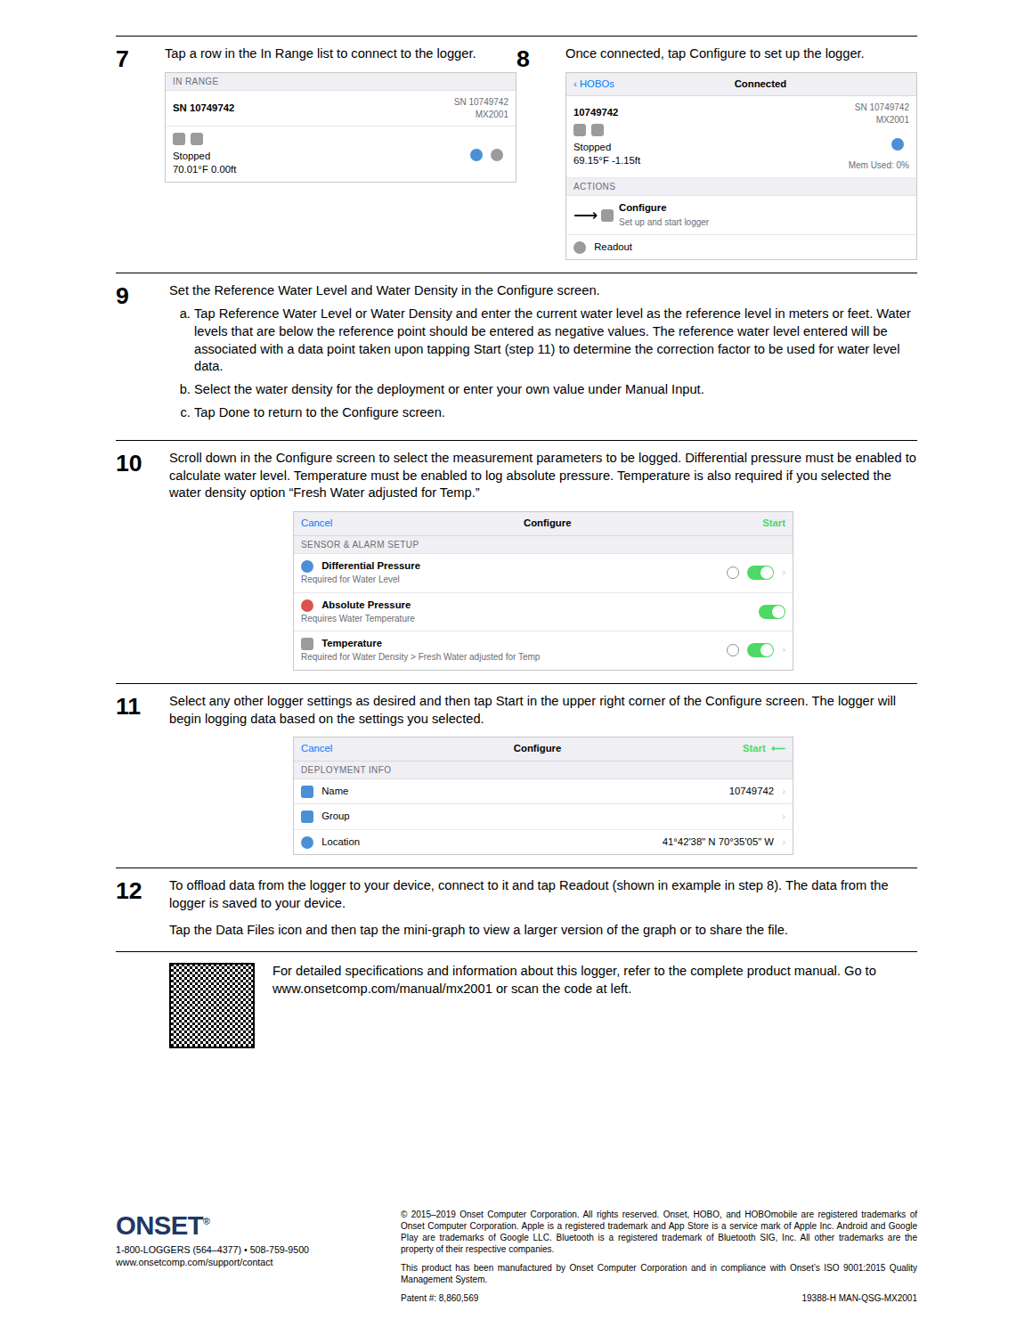7
Tap a row in the In Range list to connect to the logger.
IN RANGE
SN 10749742
SN 10749742
MX2001
Stopped
70.01°F 0.00ft
8
Once connected, tap Configure to set up the logger.
‹ HOBOs Connected
10749742
Stopped
69.15°F -1.15ft
SN 10749742
MX2001
Mem Used: 0%
ACTIONS
⟶ Configure
Set up and start logger
Readout
9
Set the Reference Water Level and Water Density in the Configure screen.
Tap Reference Water Level or Water Density and enter the current water level as the reference level in meters or feet. Water levels that are below the reference point should be entered as negative values. The reference water level entered will be associated with a data point taken upon tapping Start (step 11) to determine the correction factor to be used for water level data.
Select the water density for the deployment or enter your own value under Manual Input.
Tap Done to return to the Configure screen.
10
Scroll down in the Configure screen to select the measurement parameters to be logged. Differential pressure must be enabled to calculate water level. Temperature must be enabled to log absolute pressure. Temperature is also required if you selected the water density option “Fresh Water adjusted for Temp.”
Cancel Configure Start
SENSOR & ALARM SETUP
Differential Pressure
Required for Water Level
›
Absolute Pressure
Requires Water Temperature
Temperature
Required for Water Density > Fresh Water adjusted for Temp
›
11
Select any other logger settings as desired and then tap Start in the upper right corner of the Configure screen. The logger will begin logging data based on the settings you selected.
Cancel Configure Start ⟵
DEPLOYMENT INFO
Name
10749742 ›
Group
›
Location
41°42'38" N 70°35'05" W ›
12
To offload data from the logger to your device, connect to it and tap Readout (shown in example in step 8). The data from the logger is saved to your device.
Tap the Data Files icon and then tap the mini-graph to view a larger version of the graph or to share the file.
For detailed specifications and information about this logger, refer to the complete product manual. Go to www.onsetcomp.com/manual/mx2001 or scan the code at left.
ONSET®
1-800-LOGGERS (564–4377) • 508-759-9500
www.onsetcomp.com/support/contact
© 2015–2019 Onset Computer Corporation. All rights reserved. Onset, HOBO, and HOBOmobile are registered trademarks of Onset Computer Corporation. Apple is a registered trademark and App Store is a service mark of Apple Inc. Android and Google Play are trademarks of Google LLC. Bluetooth is a registered trademark of Bluetooth SIG, Inc. All other trademarks are the property of their respective companies.
This product has been manufactured by Onset Computer Corporation and in compliance with Onset’s ISO 9001:2015 Quality Management System.
Patent #: 8,860,569 19388-H MAN-QSG-MX2001